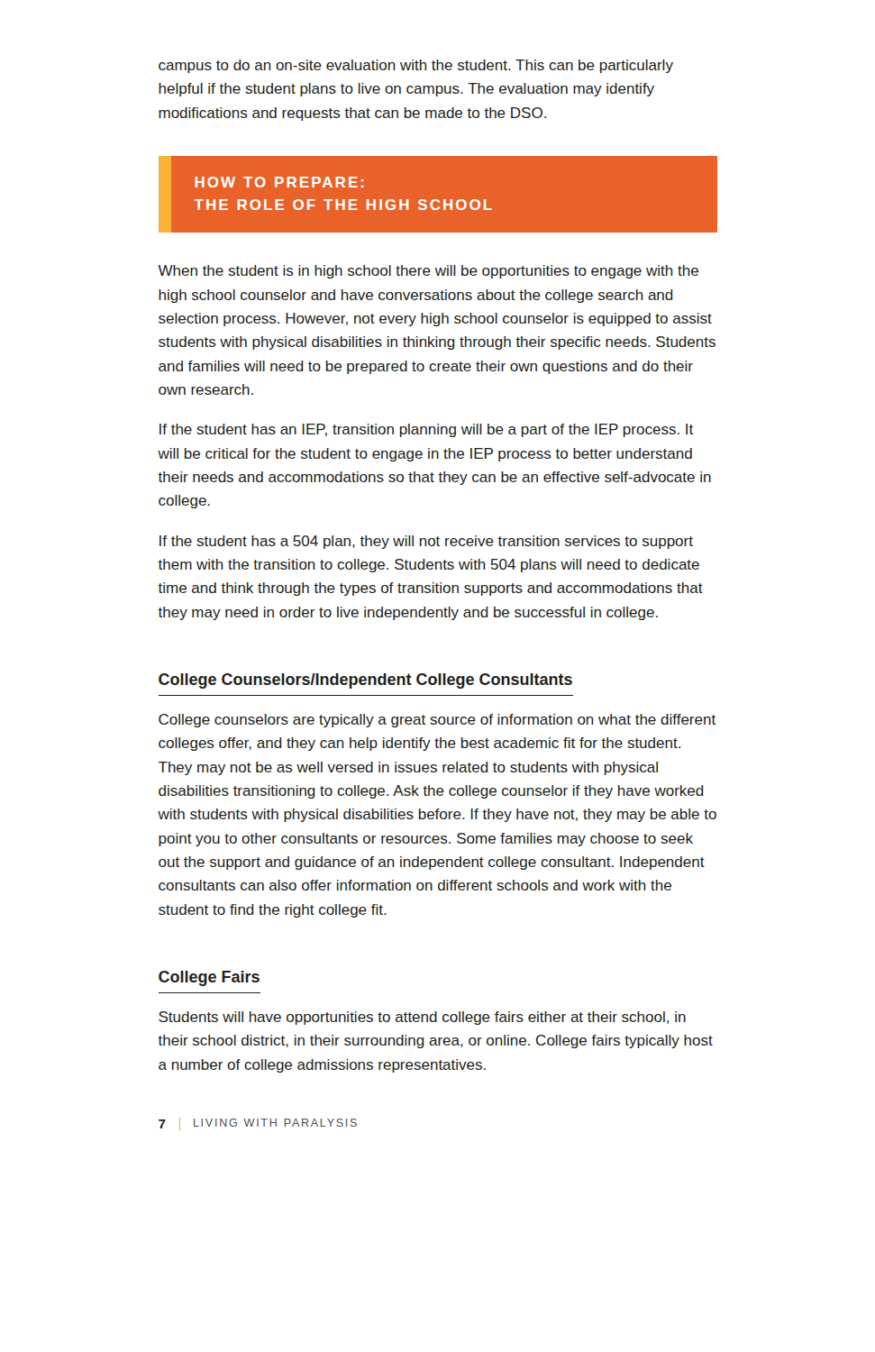campus to do an on-site evaluation with the student. This can be particularly helpful if the student plans to live on campus. The evaluation may identify modifications and requests that can be made to the DSO.
How to Prepare: The Role of the High School
When the student is in high school there will be opportunities to engage with the high school counselor and have conversations about the college search and selection process. However, not every high school counselor is equipped to assist students with physical disabilities in thinking through their specific needs. Students and families will need to be prepared to create their own questions and do their own research.
If the student has an IEP, transition planning will be a part of the IEP process. It will be critical for the student to engage in the IEP process to better understand their needs and accommodations so that they can be an effective self-advocate in college.
If the student has a 504 plan, they will not receive transition services to support them with the transition to college. Students with 504 plans will need to dedicate time and think through the types of transition supports and accommodations that they may need in order to live independently and be successful in college.
College Counselors/Independent College Consultants
College counselors are typically a great source of information on what the different colleges offer, and they can help identify the best academic fit for the student. They may not be as well versed in issues related to students with physical disabilities transitioning to college. Ask the college counselor if they have worked with students with physical disabilities before. If they have not, they may be able to point you to other consultants or resources. Some families may choose to seek out the support and guidance of an independent college consultant. Independent consultants can also offer information on different schools and work with the student to find the right college fit.
College Fairs
Students will have opportunities to attend college fairs either at their school, in their school district, in their surrounding area, or online. College fairs typically host a number of college admissions representatives.
7 Living with Paralysis